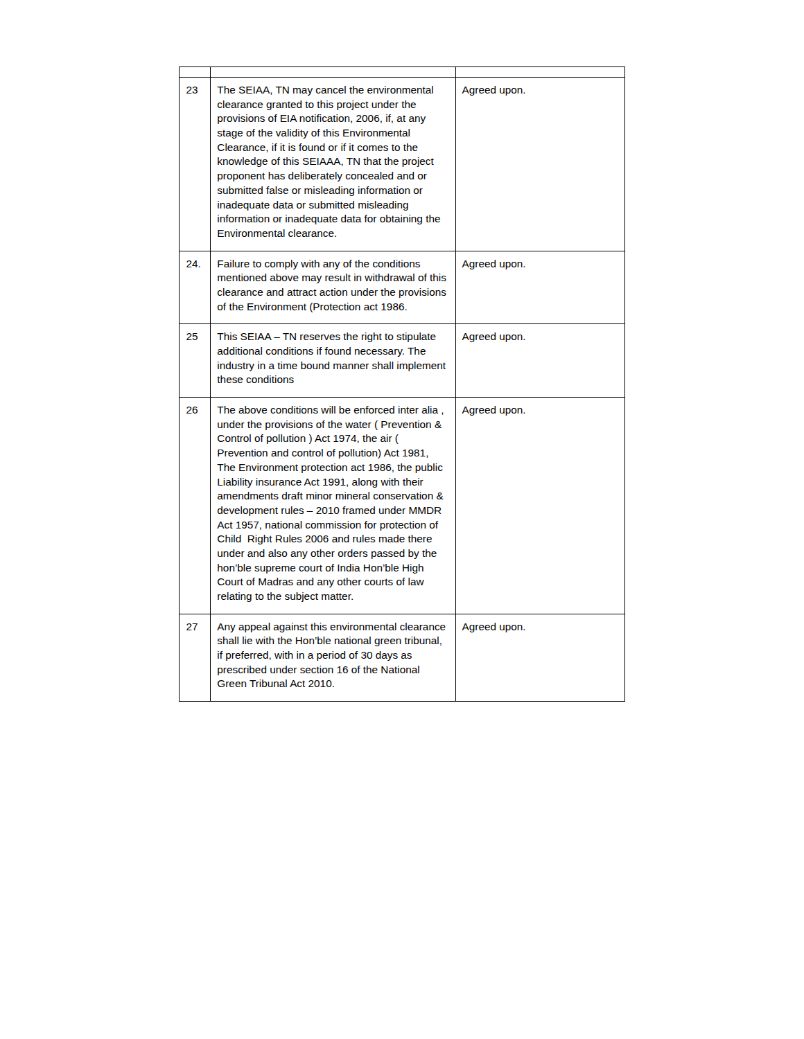| 23 | The SEIAA, TN may cancel the environmental clearance granted to this project under the provisions of EIA notification, 2006, if, at any stage of the validity of this Environmental Clearance, if it is found or if it comes to the knowledge of this SEIAAA, TN that the project proponent has deliberately concealed and or submitted false or misleading information or inadequate data or submitted misleading information or inadequate data for obtaining the Environmental clearance. | Agreed upon. |
| 24. | Failure to comply with any of the conditions mentioned above may result in withdrawal of this clearance and attract action under the provisions of the Environment (Protection act 1986. | Agreed upon. |
| 25 | This SEIAA – TN reserves the right to stipulate additional conditions if found necessary. The industry in a time bound manner shall implement these conditions | Agreed upon. |
| 26 | The above conditions will be enforced inter alia , under the provisions of the water ( Prevention & Control of pollution ) Act 1974, the air ( Prevention and control of pollution) Act 1981, The Environment protection act 1986, the public Liability insurance Act 1991, along with their amendments draft minor mineral conservation & development rules – 2010 framed under MMDR Act 1957, national commission for protection of Child Right Rules 2006 and rules made there under and also any other orders passed by the hon’ble supreme court of India Hon’ble High Court of Madras and any other courts of law relating to the subject matter. | Agreed upon. |
| 27 | Any appeal against this environmental clearance shall lie with the Hon’ble national green tribunal, if preferred, with in a period of 30 days as prescribed under section 16 of the National Green Tribunal Act 2010. | Agreed upon. |